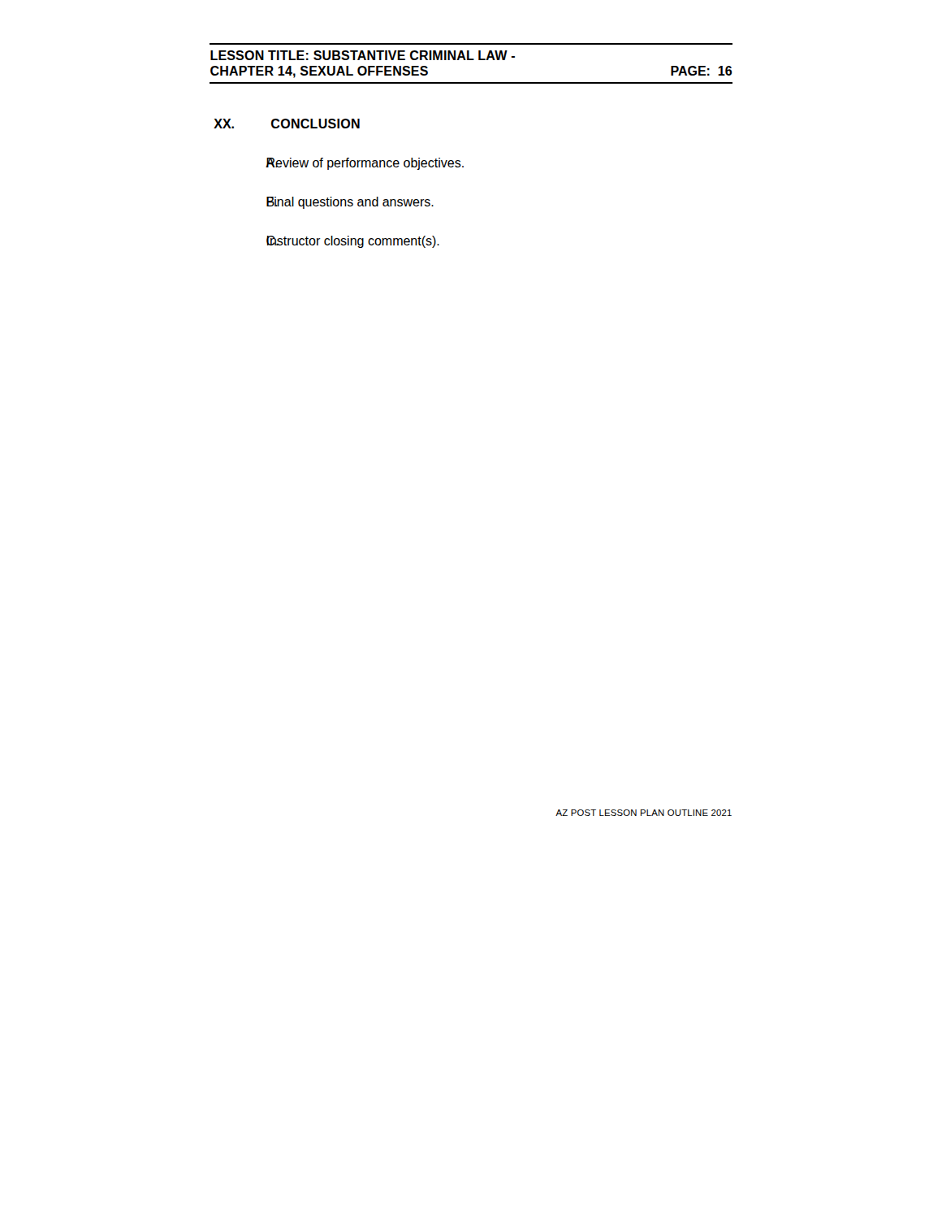| LESSON TITLE: SUBSTANTIVE CRIMINAL LAW - | |
| CHAPTER 14, SEXUAL OFFENSES | PAGE: 16 |
XX.
CONCLUSION
A.
Review of performance objectives.
B.
Final questions and answers.
C.
Instructor closing comment(s).
AZ POST LESSON PLAN OUTLINE 2021